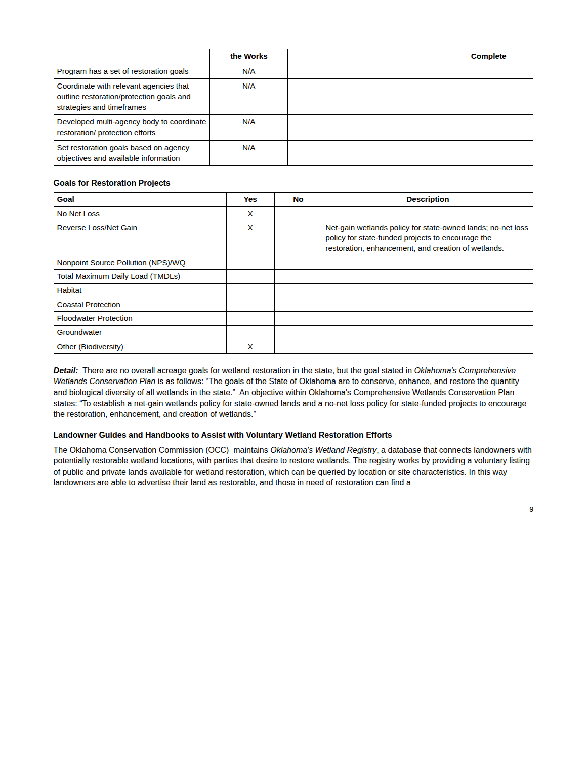| | the Works | | | Complete |
| Program has a set of restoration goals | N/A | | | |
| Coordinate with relevant agencies that outline restoration/protection goals and strategies and timeframes | N/A | | | |
| Developed multi-agency body to coordinate restoration/ protection efforts | N/A | | | |
| Set restoration goals based on agency objectives and available information | N/A | | | |
Goals for Restoration Projects
| Goal | Yes | No | Description |
| --- | --- | --- | --- |
| No Net Loss | X | | |
| Reverse Loss/Net Gain | X | | Net-gain wetlands policy for state-owned lands; no-net loss policy for state-funded projects to encourage the restoration, enhancement, and creation of wetlands. |
| Nonpoint Source Pollution (NPS)/WQ | | | |
| Total Maximum Daily Load (TMDLs) | | | |
| Habitat | | | |
| Coastal Protection | | | |
| Floodwater Protection | | | |
| Groundwater | | | |
| Other (Biodiversity) | X | | |
Detail: There are no overall acreage goals for wetland restoration in the state, but the goal stated in Oklahoma's Comprehensive Wetlands Conservation Plan is as follows: “The goals of the State of Oklahoma are to conserve, enhance, and restore the quantity and biological diversity of all wetlands in the state.” An objective within Oklahoma's Comprehensive Wetlands Conservation Plan states: “To establish a net-gain wetlands policy for state-owned lands and a no-net loss policy for state-funded projects to encourage the restoration, enhancement, and creation of wetlands.”
Landowner Guides and Handbooks to Assist with Voluntary Wetland Restoration Efforts
The Oklahoma Conservation Commission (OCC) maintains Oklahoma's Wetland Registry, a database that connects landowners with potentially restorable wetland locations, with parties that desire to restore wetlands. The registry works by providing a voluntary listing of public and private lands available for wetland restoration, which can be queried by location or site characteristics. In this way landowners are able to advertise their land as restorable, and those in need of restoration can find a
9